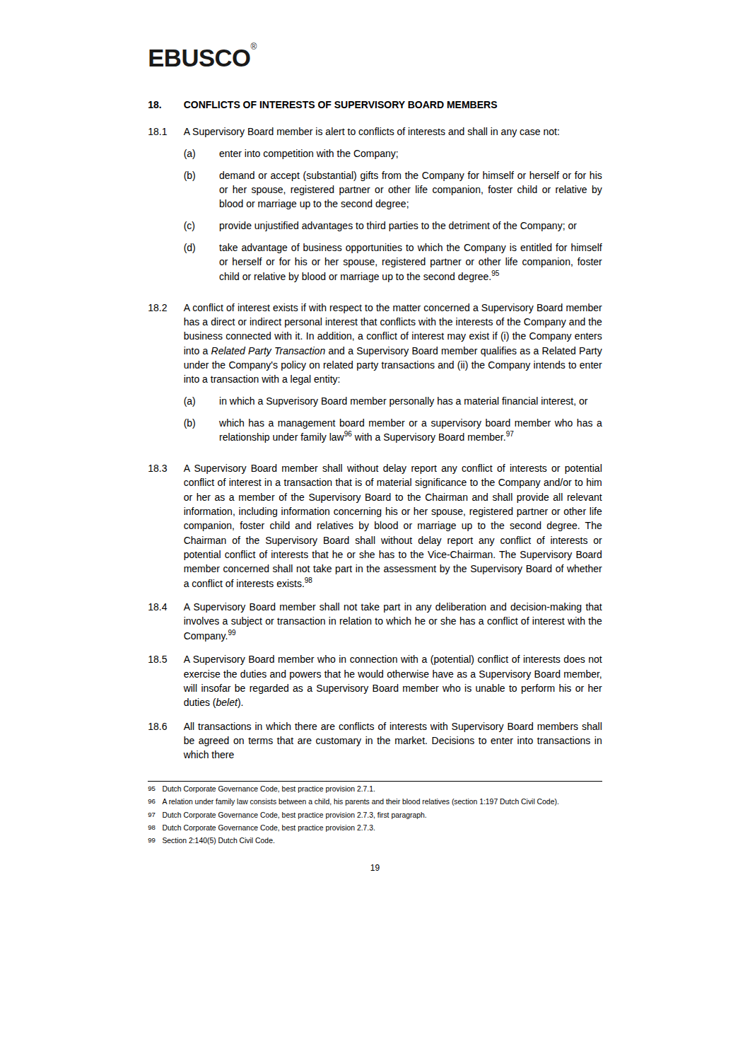EBUSCO®
18.
Conflicts of Interests of Supervisory Board Members
18.1
A Supervisory Board member is alert to conflicts of interests and shall in any case not:
(a) enter into competition with the Company;
(b) demand or accept (substantial) gifts from the Company for himself or herself or for his or her spouse, registered partner or other life companion, foster child or relative by blood or marriage up to the second degree;
(c) provide unjustified advantages to third parties to the detriment of the Company; or
(d) take advantage of business opportunities to which the Company is entitled for himself or herself or for his or her spouse, registered partner or other life companion, foster child or relative by blood or marriage up to the second degree.95
18.2
A conflict of interest exists if with respect to the matter concerned a Supervisory Board member has a direct or indirect personal interest that conflicts with the interests of the Company and the business connected with it. In addition, a conflict of interest may exist if (i) the Company enters into a Related Party Transaction and a Supervisory Board member qualifies as a Related Party under the Company's policy on related party transactions and (ii) the Company intends to enter into a transaction with a legal entity:
(a) in which a Supverisory Board member personally has a material financial interest, or
(b) which has a management board member or a supervisory board member who has a relationship under family law96 with a Supervisory Board member.97
18.3
A Supervisory Board member shall without delay report any conflict of interests or potential conflict of interest in a transaction that is of material significance to the Company and/or to him or her as a member of the Supervisory Board to the Chairman and shall provide all relevant information, including information concerning his or her spouse, registered partner or other life companion, foster child and relatives by blood or marriage up to the second degree. The Chairman of the Supervisory Board shall without delay report any conflict of interests or potential conflict of interests that he or she has to the Vice-Chairman. The Supervisory Board member concerned shall not take part in the assessment by the Supervisory Board of whether a conflict of interests exists.98
18.4
A Supervisory Board member shall not take part in any deliberation and decision-making that involves a subject or transaction in relation to which he or she has a conflict of interest with the Company.99
18.5
A Supervisory Board member who in connection with a (potential) conflict of interests does not exercise the duties and powers that he would otherwise have as a Supervisory Board member, will insofar be regarded as a Supervisory Board member who is unable to perform his or her duties (belet).
18.6
All transactions in which there are conflicts of interests with Supervisory Board members shall be agreed on terms that are customary in the market. Decisions to enter into transactions in which there
95 Dutch Corporate Governance Code, best practice provision 2.7.1.
96 A relation under family law consists between a child, his parents and their blood relatives (section 1:197 Dutch Civil Code).
97 Dutch Corporate Governance Code, best practice provision 2.7.3, first paragraph.
98 Dutch Corporate Governance Code, best practice provision 2.7.3.
99 Section 2:140(5) Dutch Civil Code.
19